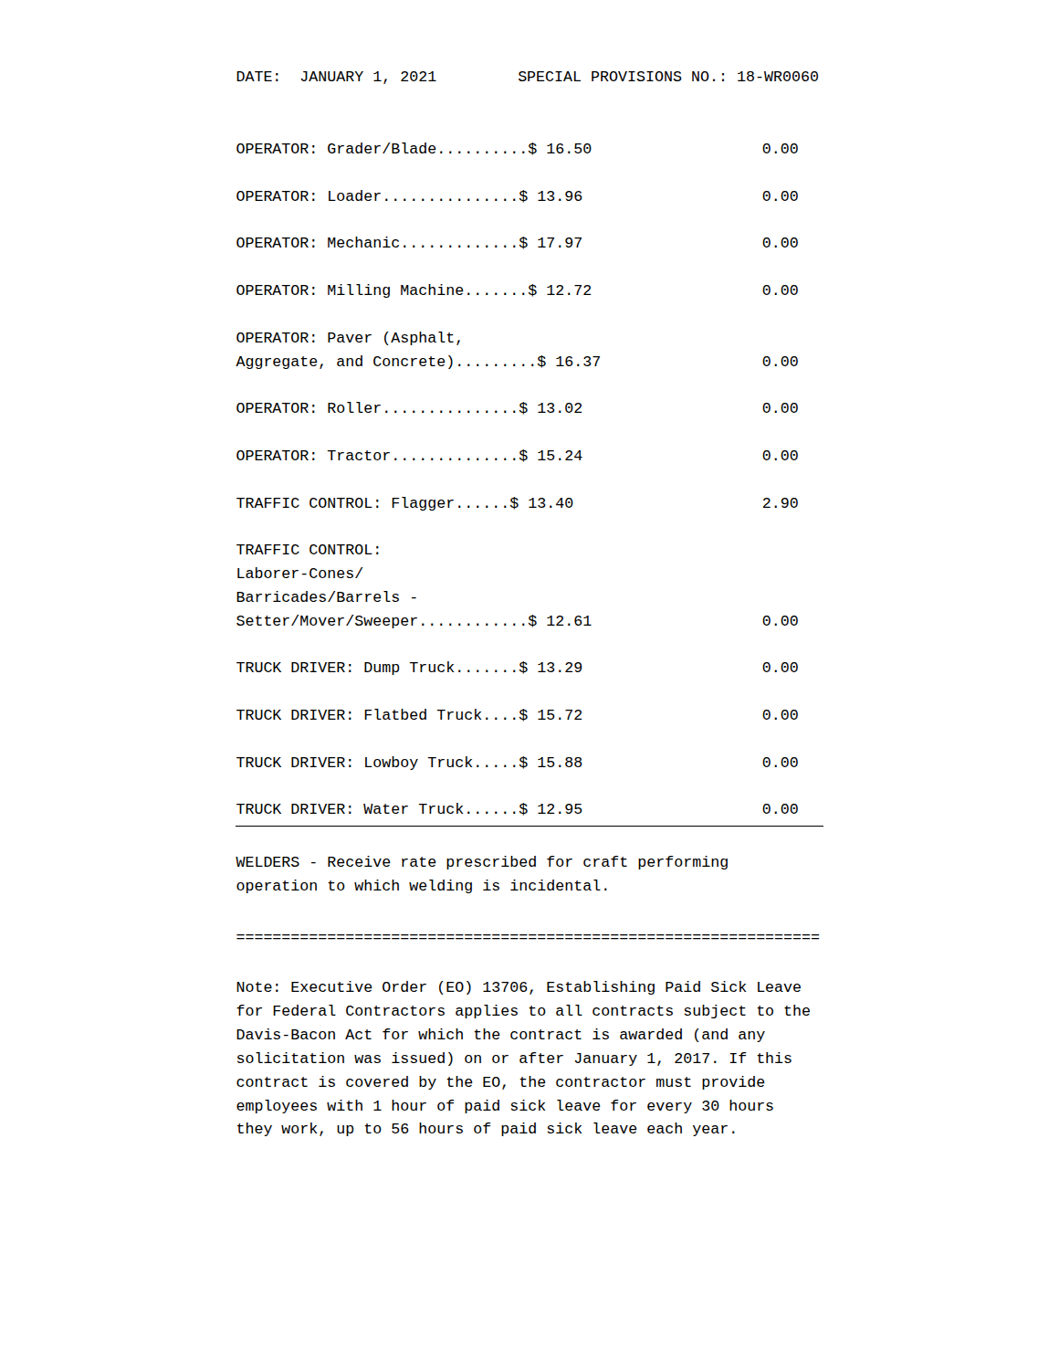DATE: JANUARY 1, 2021
SPECIAL PROVISIONS NO.: 18-WR0060
| OPERATOR: Grader/Blade .......... $ 16.50 | 0.00 |
| OPERATOR: Loader ............... $ 13.96 | 0.00 |
| OPERATOR: Mechanic ............. $ 17.97 | 0.00 |
| OPERATOR: Milling Machine ....... $ 12.72 | 0.00 |
| OPERATOR: Paver (Asphalt, Aggregate, and Concrete) ......... $ 16.37 | 0.00 |
| OPERATOR: Roller ............... $ 13.02 | 0.00 |
| OPERATOR: Tractor .............. $ 15.24 | 0.00 |
| TRAFFIC CONTROL: Flagger ...... $ 13.40 | 2.90 |
| TRAFFIC CONTROL: Laborer-Cones/ Barricades/Barrels - Setter/Mover/Sweeper ............ $ 12.61 | 0.00 |
| TRUCK DRIVER: Dump Truck ....... $ 13.29 | 0.00 |
| TRUCK DRIVER: Flatbed Truck .... $ 15.72 | 0.00 |
| TRUCK DRIVER: Lowboy Truck ..... $ 15.88 | 0.00 |
| TRUCK DRIVER: Water Truck ...... $ 12.95 | 0.00 |
WELDERS - Receive rate prescribed for craft performing
operation to which welding is incidental.
================================================================
Note: Executive Order (EO) 13706, Establishing Paid Sick Leave
for Federal Contractors applies to all contracts subject to the
Davis-Bacon Act for which the contract is awarded (and any
solicitation was issued) on or after January 1, 2017. If this
contract is covered by the EO, the contractor must provide
employees with 1 hour of paid sick leave for every 30 hours
they work, up to 56 hours of paid sick leave each year.